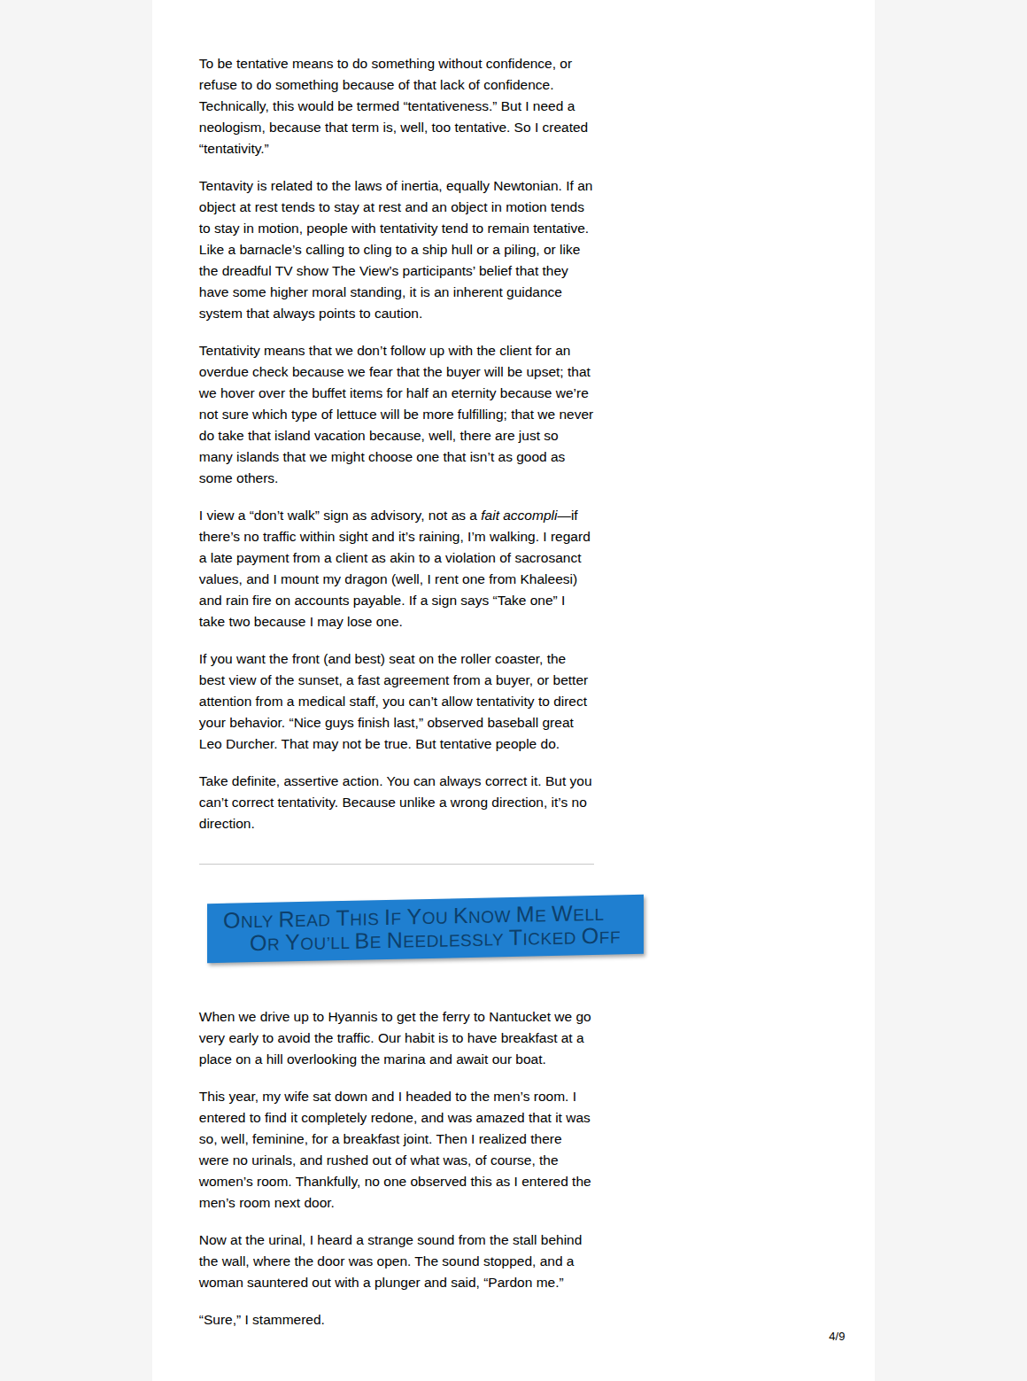To be tentative means to do something without confidence, or refuse to do something because of that lack of confidence. Technically, this would be termed “tentativeness.” But I need a neologism, because that term is, well, too tentative. So I created “tentativity.”
Tentavity is related to the laws of inertia, equally Newtonian. If an object at rest tends to stay at rest and an object in motion tends to stay in motion, people with tentativity tend to remain tentative. Like a barnacle’s calling to cling to a ship hull or a piling, or like the dreadful TV show The View’s participants’ belief that they have some higher moral standing, it is an inherent guidance system that always points to caution.
Tentativity means that we don’t follow up with the client for an overdue check because we fear that the buyer will be upset; that we hover over the buffet items for half an eternity because we’re not sure which type of lettuce will be more fulfilling; that we never do take that island vacation because, well, there are just so many islands that we might choose one that isn’t as good as some others.
I view a “don’t walk” sign as advisory, not as a fait accompli—if there’s no traffic within sight and it’s raining, I’m walking. I regard a late payment from a client as akin to a violation of sacrosanct values, and I mount my dragon (well, I rent one from Khaleesi) and rain fire on accounts payable. If a sign says “Take one” I take two because I may lose one.
If you want the front (and best) seat on the roller coaster, the best view of the sunset, a fast agreement from a buyer, or better attention from a medical staff, you can’t allow tentativity to direct your behavior. “Nice guys finish last,” observed baseball great Leo Durcher. That may not be true. But tentative people do.
Take definite, assertive action. You can always correct it. But you can’t correct tentativity. Because unlike a wrong direction, it’s no direction.
ONLY READ THIS IF YOU KNOW ME WELL
OR YOU’LL BE NEEDLESSLY TICKED OFF
When we drive up to Hyannis to get the ferry to Nantucket we go very early to avoid the traffic. Our habit is to have breakfast at a place on a hill overlooking the marina and await our boat.
This year, my wife sat down and I headed to the men’s room. I entered to find it completely redone, and was amazed that it was so, well, feminine, for a breakfast joint. Then I realized there were no urinals, and rushed out of what was, of course, the women’s room. Thankfully, no one observed this as I entered the men’s room next door.
Now at the urinal, I heard a strange sound from the stall behind the wall, where the door was open. The sound stopped, and a woman sauntered out with a plunger and said, “Pardon me.”
“Sure,” I stammered.
4/9